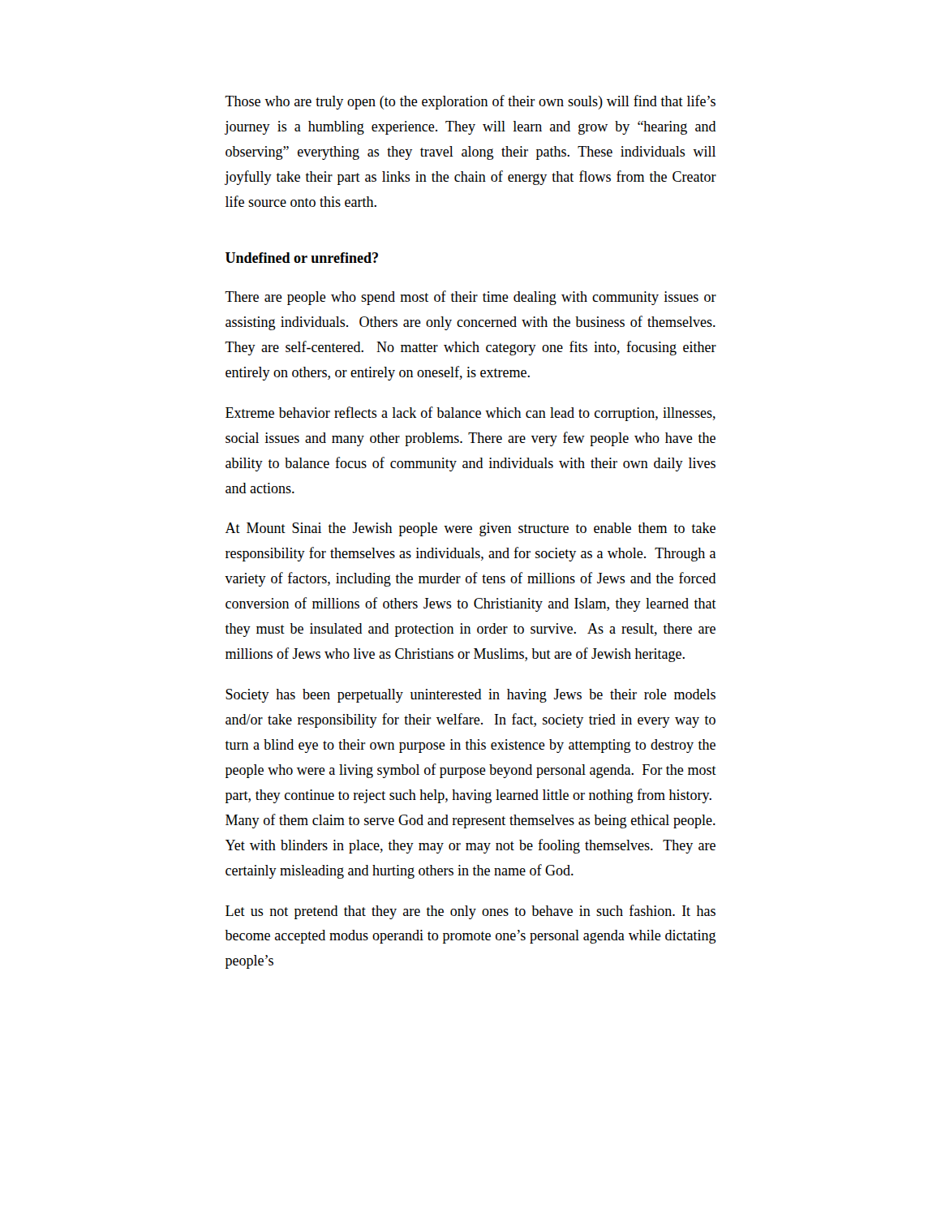Those who are truly open (to the exploration of their own souls) will find that life’s journey is a humbling experience. They will learn and grow by “hearing and observing” everything as they travel along their paths. These individuals will joyfully take their part as links in the chain of energy that flows from the Creator life source onto this earth.
Undefined or unrefined?
There are people who spend most of their time dealing with community issues or assisting individuals. Others are only concerned with the business of themselves. They are self-centered. No matter which category one fits into, focusing either entirely on others, or entirely on oneself, is extreme.
Extreme behavior reflects a lack of balance which can lead to corruption, illnesses, social issues and many other problems. There are very few people who have the ability to balance focus of community and individuals with their own daily lives and actions.
At Mount Sinai the Jewish people were given structure to enable them to take responsibility for themselves as individuals, and for society as a whole. Through a variety of factors, including the murder of tens of millions of Jews and the forced conversion of millions of others Jews to Christianity and Islam, they learned that they must be insulated and protection in order to survive. As a result, there are millions of Jews who live as Christians or Muslims, but are of Jewish heritage.
Society has been perpetually uninterested in having Jews be their role models and/or take responsibility for their welfare. In fact, society tried in every way to turn a blind eye to their own purpose in this existence by attempting to destroy the people who were a living symbol of purpose beyond personal agenda. For the most part, they continue to reject such help, having learned little or nothing from history. Many of them claim to serve God and represent themselves as being ethical people. Yet with blinders in place, they may or may not be fooling themselves. They are certainly misleading and hurting others in the name of God.
Let us not pretend that they are the only ones to behave in such fashion. It has become accepted modus operandi to promote one’s personal agenda while dictating people’s